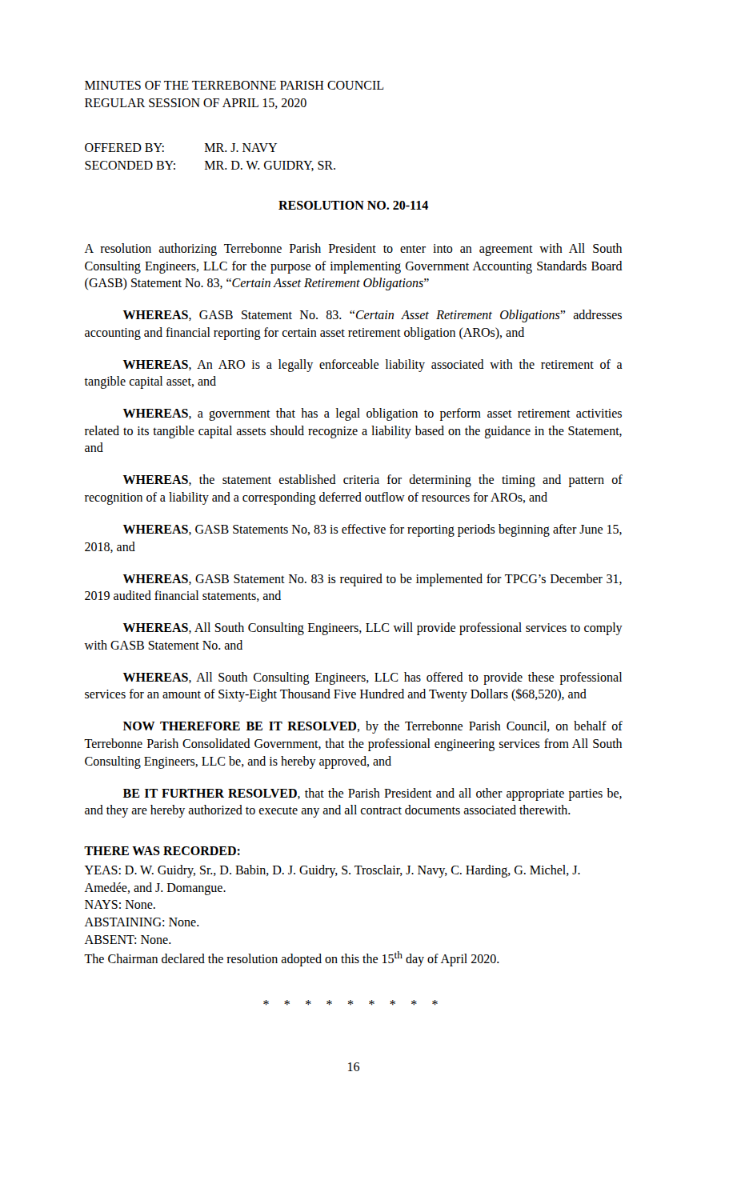Minutes of the Terrebonne Parish Council
Regular Session of April 15, 2020
| Offered by: | Mr. J. Navy |
| Seconded by: | Mr. D. W. Guidry, Sr. |
Resolution No. 20-114
A resolution authorizing Terrebonne Parish President to enter into an agreement with All South Consulting Engineers, LLC for the purpose of implementing Government Accounting Standards Board (GASB) Statement No. 83, “Certain Asset Retirement Obligations”
WHEREAS, GASB Statement No. 83. “Certain Asset Retirement Obligations” addresses accounting and financial reporting for certain asset retirement obligation (AROs), and
WHEREAS, An ARO is a legally enforceable liability associated with the retirement of a tangible capital asset, and
WHEREAS, a government that has a legal obligation to perform asset retirement activities related to its tangible capital assets should recognize a liability based on the guidance in the Statement, and
WHEREAS, the statement established criteria for determining the timing and pattern of recognition of a liability and a corresponding deferred outflow of resources for AROs, and
WHEREAS, GASB Statements No, 83 is effective for reporting periods beginning after June 15, 2018, and
WHEREAS, GASB Statement No. 83 is required to be implemented for TPCG’s December 31, 2019 audited financial statements, and
WHEREAS, All South Consulting Engineers, LLC will provide professional services to comply with GASB Statement No. and
WHEREAS, All South Consulting Engineers, LLC has offered to provide these professional services for an amount of Sixty-Eight Thousand Five Hundred and Twenty Dollars ($68,520), and
NOW THEREFORE BE IT RESOLVED, by the Terrebonne Parish Council, on behalf of Terrebonne Parish Consolidated Government, that the professional engineering services from All South Consulting Engineers, LLC be, and is hereby approved, and
BE IT FURTHER RESOLVED, that the Parish President and all other appropriate parties be, and they are hereby authorized to execute any and all contract documents associated therewith.
There was recorded:
YEAS: D. W. Guidry, Sr., D. Babin, D. J. Guidry, S. Trosclair, J. Navy, C. Harding, G. Michel, J. Amedée, and J. Domangue.
NAYS: None.
ABSTAINING: None.
ABSENT: None.
The Chairman declared the resolution adopted on this the 15th day of April 2020.
* * * * * * * * *
16